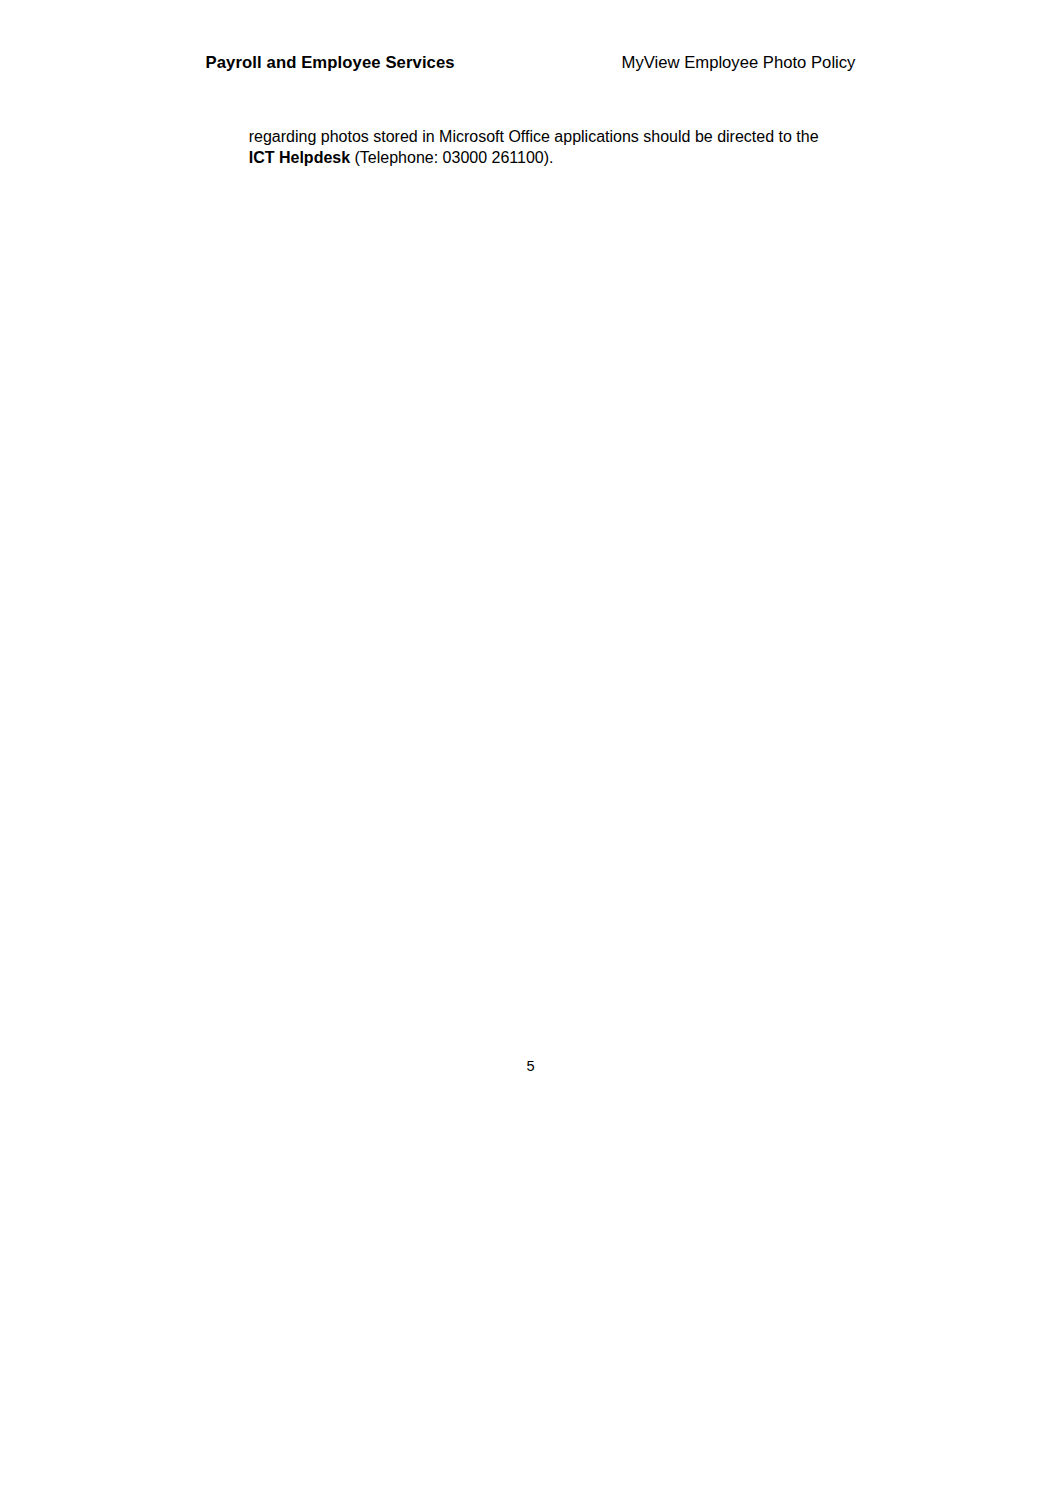Payroll and Employee Services
MyView Employee Photo Policy
regarding photos stored in Microsoft Office applications should be directed to the ICT Helpdesk (Telephone: 03000 261100).
5